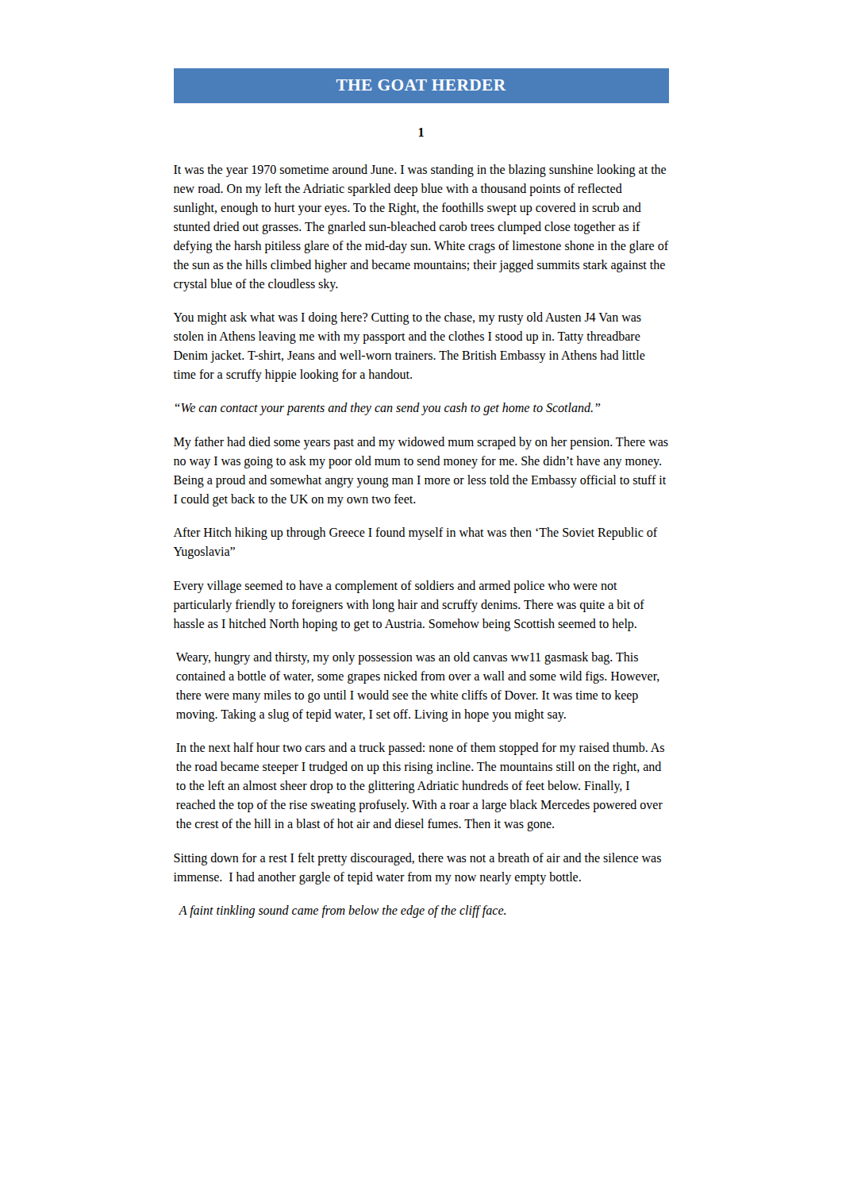THE GOAT HERDER
1
It was the year 1970 sometime around June. I was standing in the blazing sunshine looking at the new road. On my left the Adriatic sparkled deep blue with a thousand points of reflected sunlight, enough to hurt your eyes. To the Right, the foothills swept up covered in scrub and stunted dried out grasses. The gnarled sun-bleached carob trees clumped close together as if defying the harsh pitiless glare of the mid-day sun. White crags of limestone shone in the glare of the sun as the hills climbed higher and became mountains; their jagged summits stark against the crystal blue of the cloudless sky.
You might ask what was I doing here? Cutting to the chase, my rusty old Austen J4 Van was stolen in Athens leaving me with my passport and the clothes I stood up in. Tatty threadbare Denim jacket. T-shirt, Jeans and well-worn trainers. The British Embassy in Athens had little time for a scruffy hippie looking for a handout.
“We can contact your parents and they can send you cash to get home to Scotland.”
My father had died some years past and my widowed mum scraped by on her pension. There was no way I was going to ask my poor old mum to send money for me. She didn’t have any money. Being a proud and somewhat angry young man I more or less told the Embassy official to stuff it I could get back to the UK on my own two feet.
After Hitch hiking up through Greece I found myself in what was then ‘The Soviet Republic of Yugoslavia”
Every village seemed to have a complement of soldiers and armed police who were not particularly friendly to foreigners with long hair and scruffy denims. There was quite a bit of hassle as I hitched North hoping to get to Austria. Somehow being Scottish seemed to help.
Weary, hungry and thirsty, my only possession was an old canvas ww11 gasmask bag. This contained a bottle of water, some grapes nicked from over a wall and some wild figs. However, there were many miles to go until I would see the white cliffs of Dover. It was time to keep moving. Taking a slug of tepid water, I set off. Living in hope you might say.
In the next half hour two cars and a truck passed: none of them stopped for my raised thumb. As the road became steeper I trudged on up this rising incline. The mountains still on the right, and to the left an almost sheer drop to the glittering Adriatic hundreds of feet below. Finally, I reached the top of the rise sweating profusely. With a roar a large black Mercedes powered over the crest of the hill in a blast of hot air and diesel fumes. Then it was gone.
Sitting down for a rest I felt pretty discouraged, there was not a breath of air and the silence was immense. I had another gargle of tepid water from my now nearly empty bottle.
A faint tinkling sound came from below the edge of the cliff face.